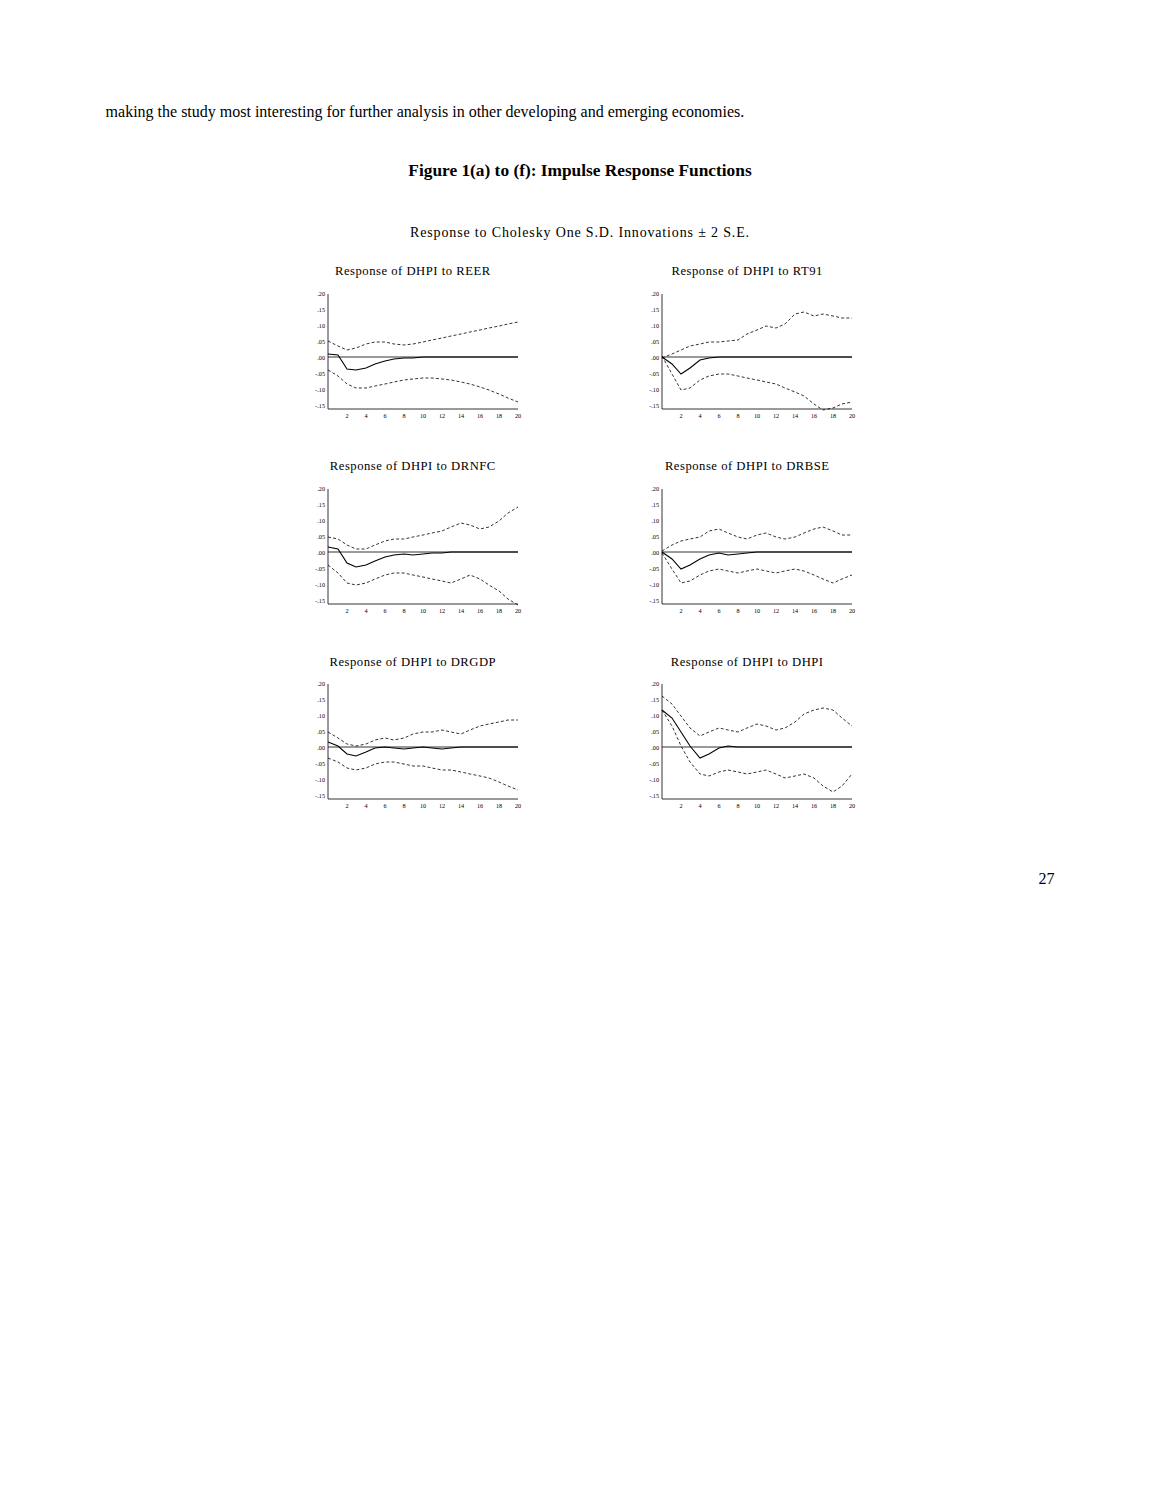making the study most interesting for further analysis in other developing and emerging economies.
Figure 1(a) to (f): Impulse Response Functions
Response to Cholesky One S.D. Innovations ± 2 S.E.
Response of DHPI to REER
.20 .15 .10 .05 .00 -.05 -.10 -.15 2 4 6 8 10 12 14 16 18 20
Response of DHPI to RT91
.20 .15 .10 .05 .00 -.05 -.10 -.15 2 4 6 8 10 12 14 16 18 20
Response of DHPI to DRNFC
.20 .15 .10 .05 .00 -.05 -.10 -.15 2 4 6 8 10 12 14 16 18 20
Response of DHPI to DRBSE
.20 .15 .10 .05 .00 -.05 -.10 -.15 2 4 6 8 10 12 14 16 18 20
Response of DHPI to DRGDP
.20 .15 .10 .05 .00 -.05 -.10 -.15 2 4 6 8 10 12 14 16 18 20
Response of DHPI to DHPI
.20 .15 .10 .05 .00 -.05 -.10 -.15 2 4 6 8 10 12 14 16 18 20
27